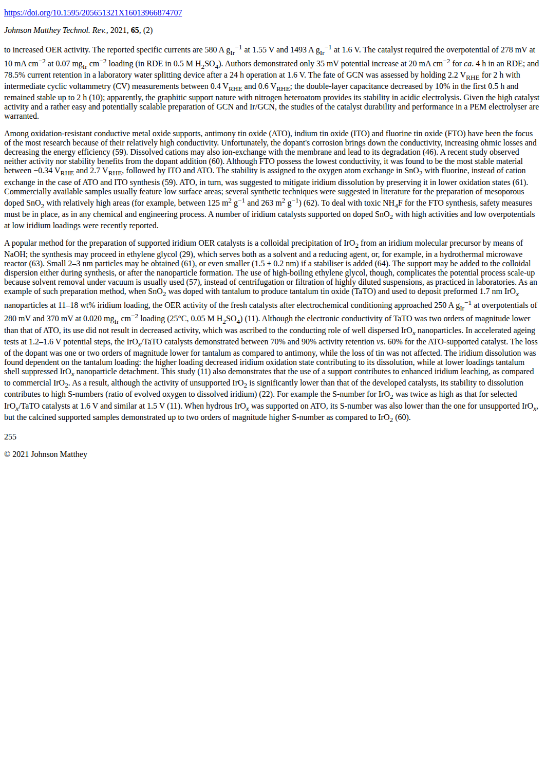https://doi.org/10.1595/205651321X16013966874707
Johnson Matthey Technol. Rev., 2021, 65, (2)
to increased OER activity. The reported specific currents are 580 A gIr−1 at 1.55 V and 1493 A gIr−1 at 1.6 V. The catalyst required the overpotential of 278 mV at 10 mA cm−2 at 0.07 mgIr cm−2 loading (in RDE in 0.5 M H2SO4). Authors demonstrated only 35 mV potential increase at 20 mA cm−2 for ca. 4 h in an RDE; and 78.5% current retention in a laboratory water splitting device after a 24 h operation at 1.6 V. The fate of GCN was assessed by holding 2.2 VRHE for 2 h with intermediate cyclic voltammetry (CV) measurements between 0.4 VRHE and 0.6 VRHE; the double-layer capacitance decreased by 10% in the first 0.5 h and remained stable up to 2 h (10); apparently, the graphitic support nature with nitrogen heteroatom provides its stability in acidic electrolysis. Given the high catalyst activity and a rather easy and potentially scalable preparation of GCN and Ir/GCN, the studies of the catalyst durability and performance in a PEM electrolyser are warranted.
Among oxidation-resistant conductive metal oxide supports, antimony tin oxide (ATO), indium tin oxide (ITO) and fluorine tin oxide (FTO) have been the focus of the most research because of their relatively high conductivity. Unfortunately, the dopant's corrosion brings down the conductivity, increasing ohmic losses and decreasing the energy efficiency (59). Dissolved cations may also ion-exchange with the membrane and lead to its degradation (46). A recent study observed neither activity nor stability benefits from the dopant addition (60). Although FTO possess the lowest conductivity, it was found to be the most stable material between −0.34 VRHE and 2.7 VRHE, followed by ITO and ATO. The stability is assigned to the oxygen atom exchange in SnO2 with fluorine, instead of cation exchange in the case of ATO and ITO synthesis (59). ATO, in turn, was suggested to mitigate iridium dissolution by preserving it in lower oxidation states (61). Commercially available samples usually feature low surface areas; several synthetic techniques were suggested in literature for the preparation of mesoporous doped SnO2 with relatively high areas (for example, between 125 m2 g−1 and 263 m2 g−1) (62). To deal with toxic NH4F for the FTO synthesis, safety measures must be in place, as in any chemical and engineering process. A number of iridium catalysts supported on doped SnO2 with high activities and low overpotentials at low iridium loadings were recently reported.
A popular method for the preparation of supported iridium OER catalysts is a colloidal precipitation of IrO2 from an iridium molecular precursor by means of NaOH; the synthesis may proceed in ethylene glycol (29), which serves both as a solvent and a reducing agent, or, for example, in a hydrothermal microwave reactor (63). Small 2–3 nm particles may be obtained (61), or even smaller (1.5 ± 0.2 nm) if a stabiliser is added (64). The support may be added to the colloidal dispersion either during synthesis, or after the nanoparticle formation. The use of high-boiling ethylene glycol, though, complicates the potential process scale-up because solvent removal under vacuum is usually used (57), instead of centrifugation or filtration of highly diluted suspensions, as practiced in laboratories. As an example of such preparation method, when SnO2 was doped with tantalum to produce tantalum tin oxide (TaTO) and used to deposit preformed 1.7 nm IrOx nanoparticles at 11–18 wt% iridium loading, the OER activity of the fresh catalysts after electrochemical conditioning approached 250 A gIr−1 at overpotentials of 280 mV and 370 mV at 0.020 mgIr cm−2 loading (25°C, 0.05 M H2SO4) (11). Although the electronic conductivity of TaTO was two orders of magnitude lower than that of ATO, its use did not result in decreased activity, which was ascribed to the conducting role of well dispersed IrOx nanoparticles. In accelerated ageing tests at 1.2–1.6 V potential steps, the IrOx/TaTO catalysts demonstrated between 70% and 90% activity retention vs. 60% for the ATO-supported catalyst. The loss of the dopant was one or two orders of magnitude lower for tantalum as compared to antimony, while the loss of tin was not affected. The iridium dissolution was found dependent on the tantalum loading: the higher loading decreased iridium oxidation state contributing to its dissolution, while at lower loadings tantalum shell suppressed IrOx nanoparticle detachment. This study (11) also demonstrates that the use of a support contributes to enhanced iridium leaching, as compared to commercial IrO2. As a result, although the activity of unsupported IrO2 is significantly lower than that of the developed catalysts, its stability to dissolution contributes to high S-numbers (ratio of evolved oxygen to dissolved iridium) (22). For example the S-number for IrO2 was twice as high as that for selected IrOx/TaTO catalysts at 1.6 V and similar at 1.5 V (11). When hydrous IrOx was supported on ATO, its S-number was also lower than the one for unsupported IrOx, but the calcined supported samples demonstrated up to two orders of magnitude higher S-number as compared to IrO2 (60).
255
© 2021 Johnson Matthey